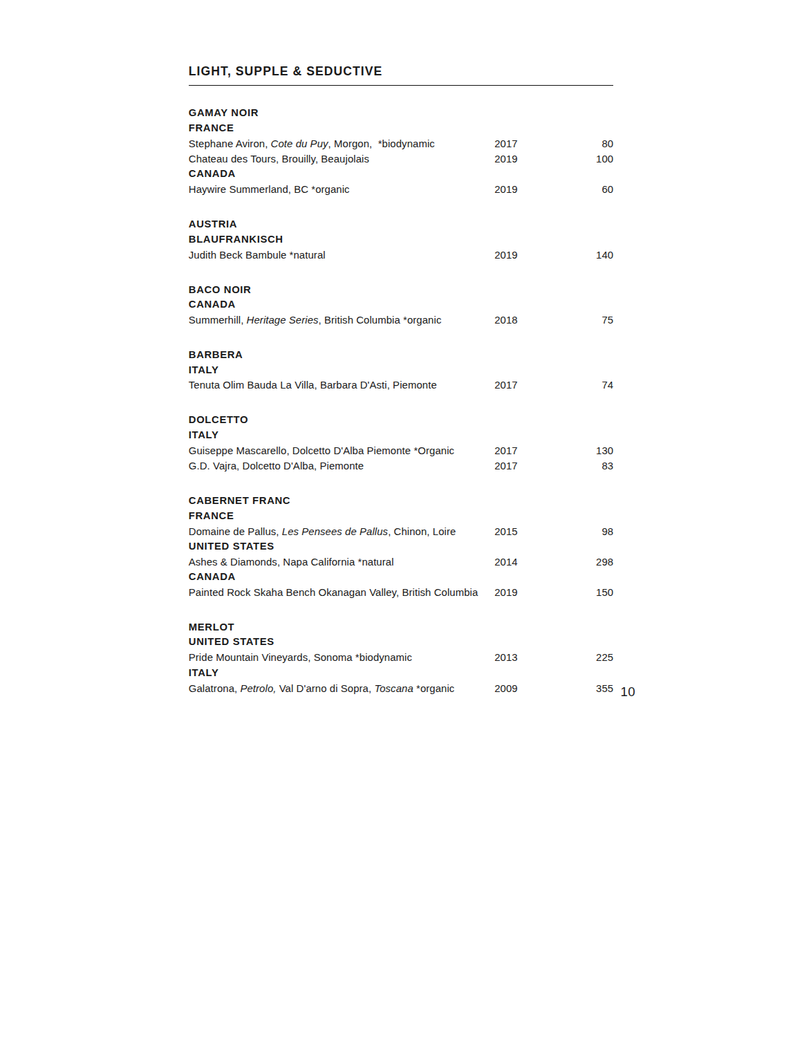Light, Supple & Seductive
Gamay Noir
France
| Stephane Aviron, Cote du Puy , Morgon, *biodynamic | 2017 | 80 |
| Chateau des Tours, Brouilly, Beaujolais | 2019 | 100 |
Canada
| Haywire Summerland, BC *organic | 2019 | 60 |
Austria
Blaufrankisch
| Judith Beck Bambule *natural | 2019 | 140 |
Baco Noir
Canada
| Summerhill, Heritage Series , British Columbia *organic | 2018 | 75 |
Barbera
Italy
| Tenuta Olim Bauda La Villa, Barbara D'Asti, Piemonte | 2017 | 74 |
Dolcetto
Italy
| Guiseppe Mascarello, Dolcetto D'Alba Piemonte *Organic | 2017 | 130 |
| G.D. Vajra, Dolcetto D'Alba, Piemonte | 2017 | 83 |
Cabernet Franc
France
| Domaine de Pallus, Les Pensees de Pallus , Chinon, Loire | 2015 | 98 |
United States
| Ashes & Diamonds, Napa California *natural | 2014 | 298 |
Canada
| Painted Rock Skaha Bench Okanagan Valley, British Columbia | 2019 | 150 |
Merlot
United States
| Pride Mountain Vineyards, Sonoma *biodynamic | 2013 | 225 |
Italy
| Galatrona, Petrolo, Val D'arno di Sopra, Toscana *organic | 2009 | 355 |
10